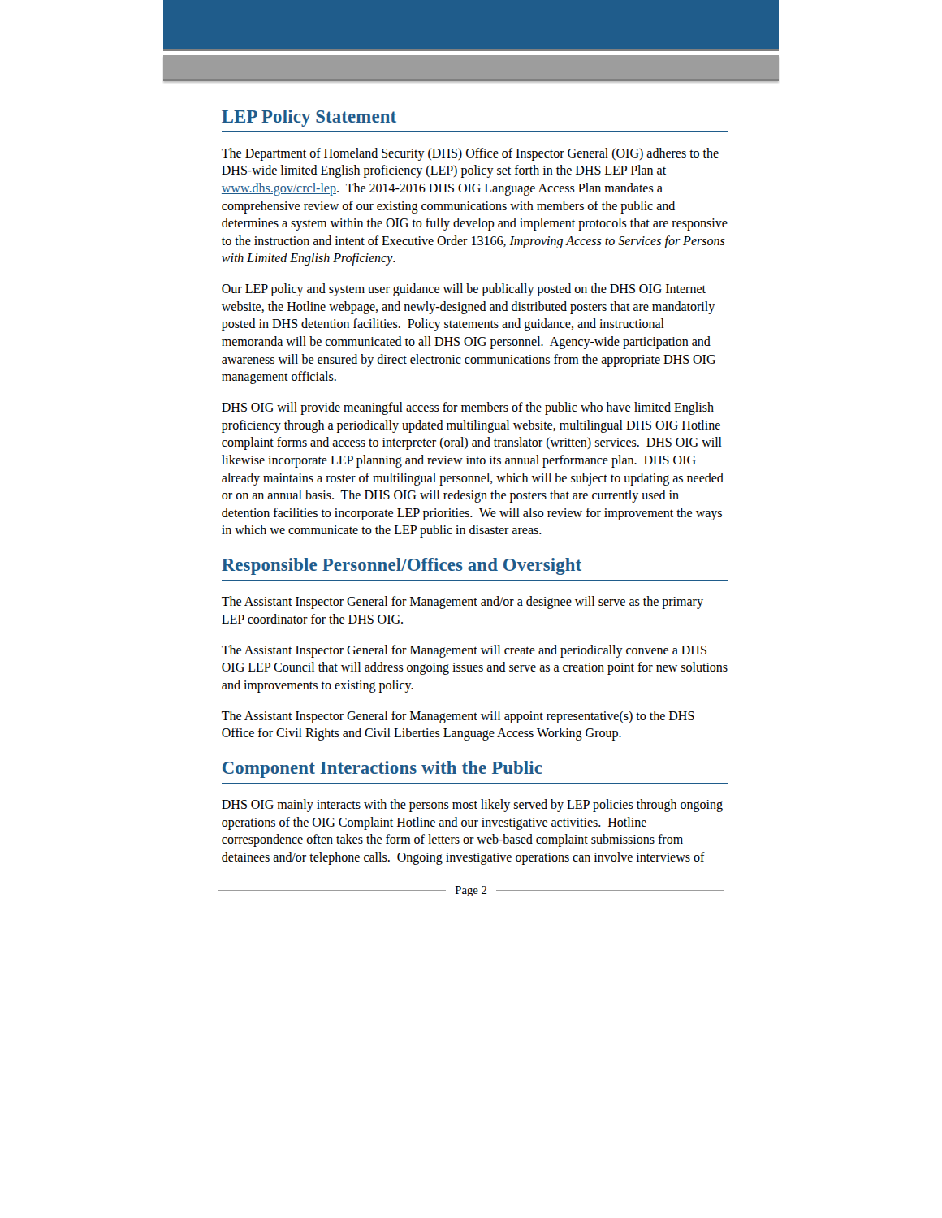LEP Policy Statement
The Department of Homeland Security (DHS) Office of Inspector General (OIG) adheres to the DHS-wide limited English proficiency (LEP) policy set forth in the DHS LEP Plan at www.dhs.gov/crcl-lep. The 2014-2016 DHS OIG Language Access Plan mandates a comprehensive review of our existing communications with members of the public and determines a system within the OIG to fully develop and implement protocols that are responsive to the instruction and intent of Executive Order 13166, Improving Access to Services for Persons with Limited English Proficiency.
Our LEP policy and system user guidance will be publically posted on the DHS OIG Internet website, the Hotline webpage, and newly-designed and distributed posters that are mandatorily posted in DHS detention facilities. Policy statements and guidance, and instructional memoranda will be communicated to all DHS OIG personnel. Agency-wide participation and awareness will be ensured by direct electronic communications from the appropriate DHS OIG management officials.
DHS OIG will provide meaningful access for members of the public who have limited English proficiency through a periodically updated multilingual website, multilingual DHS OIG Hotline complaint forms and access to interpreter (oral) and translator (written) services. DHS OIG will likewise incorporate LEP planning and review into its annual performance plan. DHS OIG already maintains a roster of multilingual personnel, which will be subject to updating as needed or on an annual basis. The DHS OIG will redesign the posters that are currently used in detention facilities to incorporate LEP priorities. We will also review for improvement the ways in which we communicate to the LEP public in disaster areas.
Responsible Personnel/Offices and Oversight
The Assistant Inspector General for Management and/or a designee will serve as the primary LEP coordinator for the DHS OIG.
The Assistant Inspector General for Management will create and periodically convene a DHS OIG LEP Council that will address ongoing issues and serve as a creation point for new solutions and improvements to existing policy.
The Assistant Inspector General for Management will appoint representative(s) to the DHS Office for Civil Rights and Civil Liberties Language Access Working Group.
Component Interactions with the Public
DHS OIG mainly interacts with the persons most likely served by LEP policies through ongoing operations of the OIG Complaint Hotline and our investigative activities. Hotline correspondence often takes the form of letters or web-based complaint submissions from detainees and/or telephone calls. Ongoing investigative operations can involve interviews of
Page 2